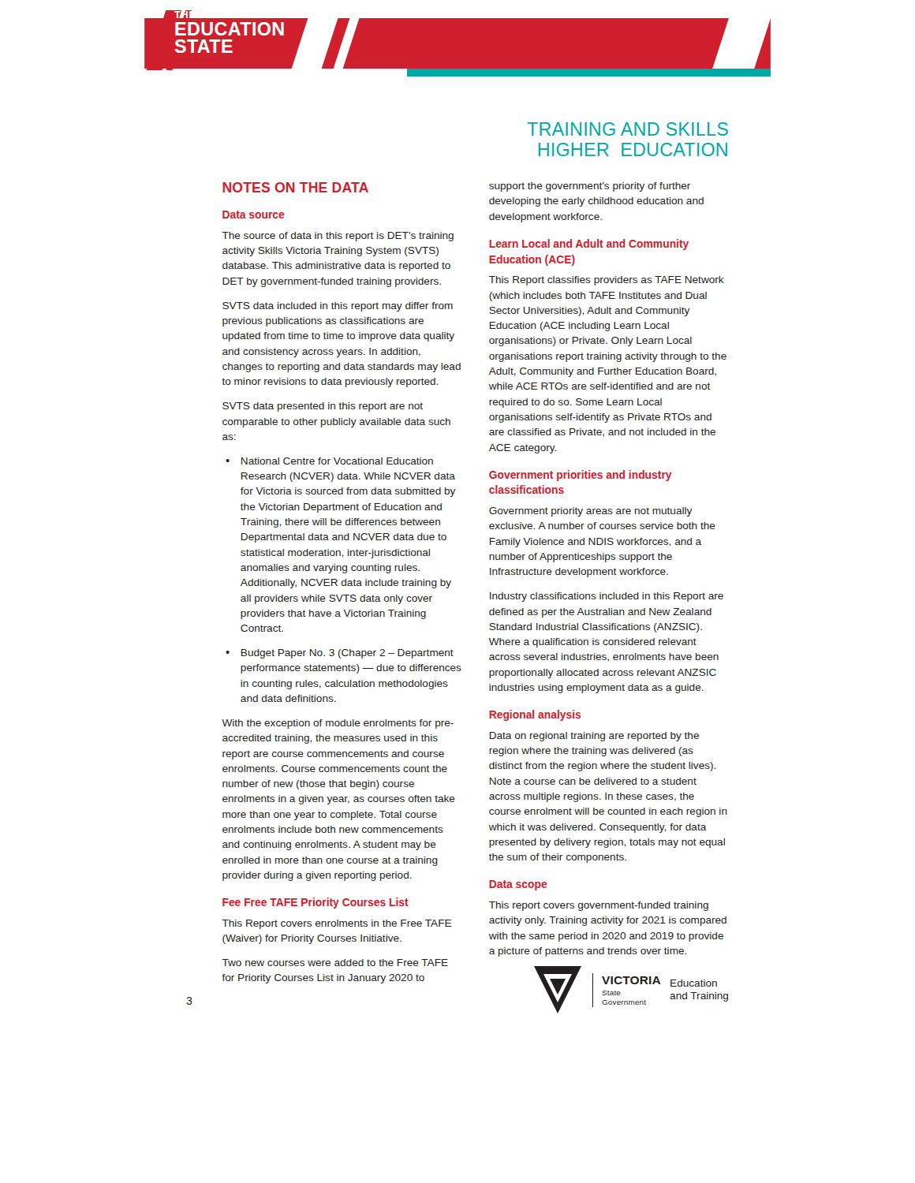The Education State
TRAINING AND SKILLS HIGHER EDUCATION
Notes on the data
Data source
The source of data in this report is DET's training activity Skills Victoria Training System (SVTS) database. This administrative data is reported to DET by government-funded training providers.
SVTS data included in this report may differ from previous publications as classifications are updated from time to time to improve data quality and consistency across years. In addition, changes to reporting and data standards may lead to minor revisions to data previously reported.
SVTS data presented in this report are not comparable to other publicly available data such as:
National Centre for Vocational Education Research (NCVER) data. While NCVER data for Victoria is sourced from data submitted by the Victorian Department of Education and Training, there will be differences between Departmental data and NCVER data due to statistical moderation, inter-jurisdictional anomalies and varying counting rules. Additionally, NCVER data include training by all providers while SVTS data only cover providers that have a Victorian Training Contract.
Budget Paper No. 3 (Chaper 2 – Department performance statements) — due to differences in counting rules, calculation methodologies and data definitions.
With the exception of module enrolments for pre-accredited training, the measures used in this report are course commencements and course enrolments. Course commencements count the number of new (those that begin) course enrolments in a given year, as courses often take more than one year to complete. Total course enrolments include both new commencements and continuing enrolments. A student may be enrolled in more than one course at a training provider during a given reporting period.
Fee Free TAFE Priority Courses List
This Report covers enrolments in the Free TAFE (Waiver) for Priority Courses Initiative.
Two new courses were added to the Free TAFE for Priority Courses List in January 2020 to support the government's priority of further developing the early childhood education and development workforce.
Learn Local and Adult and Community Education (ACE)
This Report classifies providers as TAFE Network (which includes both TAFE Institutes and Dual Sector Universities), Adult and Community Education (ACE including Learn Local organisations) or Private. Only Learn Local organisations report training activity through to the Adult, Community and Further Education Board, while ACE RTOs are self-identified and are not required to do so. Some Learn Local organisations self-identify as Private RTOs and are classified as Private, and not included in the ACE category.
Government priorities and industry classifications
Government priority areas are not mutually exclusive. A number of courses service both the Family Violence and NDIS workforces, and a number of Apprenticeships support the Infrastructure development workforce.
Industry classifications included in this Report are defined as per the Australian and New Zealand Standard Industrial Classifications (ANZSIC). Where a qualification is considered relevant across several industries, enrolments have been proportionally allocated across relevant ANZSIC industries using employment data as a guide.
Regional analysis
Data on regional training are reported by the region where the training was delivered (as distinct from the region where the student lives). Note a course can be delivered to a student across multiple regions. In these cases, the course enrolment will be counted in each region in which it was delivered. Consequently, for data presented by delivery region, totals may not equal the sum of their components.
Data scope
This report covers government-funded training activity only. Training activity for 2021 is compared with the same period in 2020 and 2019 to provide a picture of patterns and trends over time.
3
VICTORIA
State
Government
Education
and Training